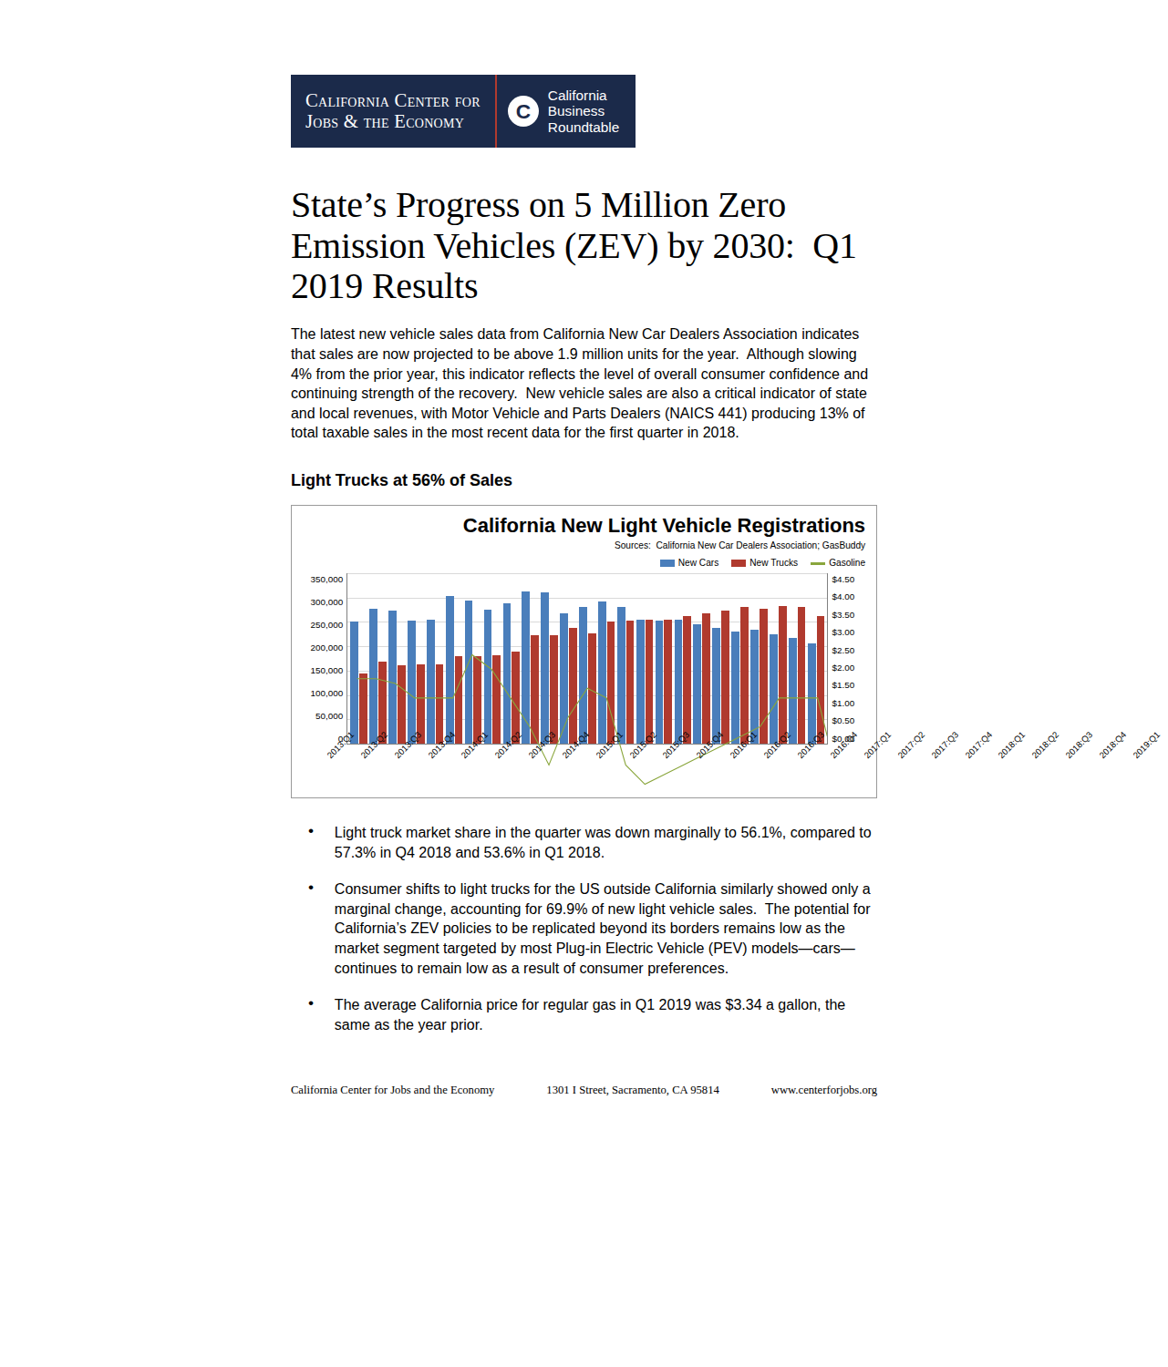California Center for
Jobs & the Economy
C
California
Business
Roundtable
State’s Progress on 5 Million Zero Emission Vehicles (ZEV) by 2030: Q1 2019 Results
The latest new vehicle sales data from California New Car Dealers Association indicates that sales are now projected to be above 1.9 million units for the year. Although slowing 4% from the prior year, this indicator reflects the level of overall consumer confidence and continuing strength of the recovery. New vehicle sales are also a critical indicator of state and local revenues, with Motor Vehicle and Parts Dealers (NAICS 441) producing 13% of total taxable sales in the most recent data for the first quarter in 2018.
Light Trucks at 56% of Sales
California New Light Vehicle Registrations
Sources: California New Car Dealers Association; GasBuddy
New Cars New Trucks Gasoline
350,000
300,000
250,000
200,000
150,000
100,000
50,000
0
$4.50
$4.00
$3.50
$3.00
$2.50
$2.00
$1.50
$1.00
$0.50
$0.00
2013:Q1
2013:Q2
2013:Q3
2013:Q4
2014:Q1
2014:Q2
2014:Q3
2014:Q4
2015:Q1
2015:Q2
2015:Q3
2015:Q4
2016:Q1
2016:Q2
2016:Q3
2016:Q4
2017:Q1
2017:Q2
2017:Q3
2017:Q4
2018:Q1
2018:Q2
2018:Q3
2018:Q4
2019:Q1
Light truck market share in the quarter was down marginally to 56.1%, compared to 57.3% in Q4 2018 and 53.6% in Q1 2018.
Consumer shifts to light trucks for the US outside California similarly showed only a marginal change, accounting for 69.9% of new light vehicle sales. The potential for California’s ZEV policies to be replicated beyond its borders remains low as the market segment targeted by most Plug-in Electric Vehicle (PEV) models—cars—continues to remain low as a result of consumer preferences.
The average California price for regular gas in Q1 2019 was $3.34 a gallon, the same as the year prior.
California Center for Jobs and the Economy
1301 I Street, Sacramento, CA 95814
www.centerforjobs.org